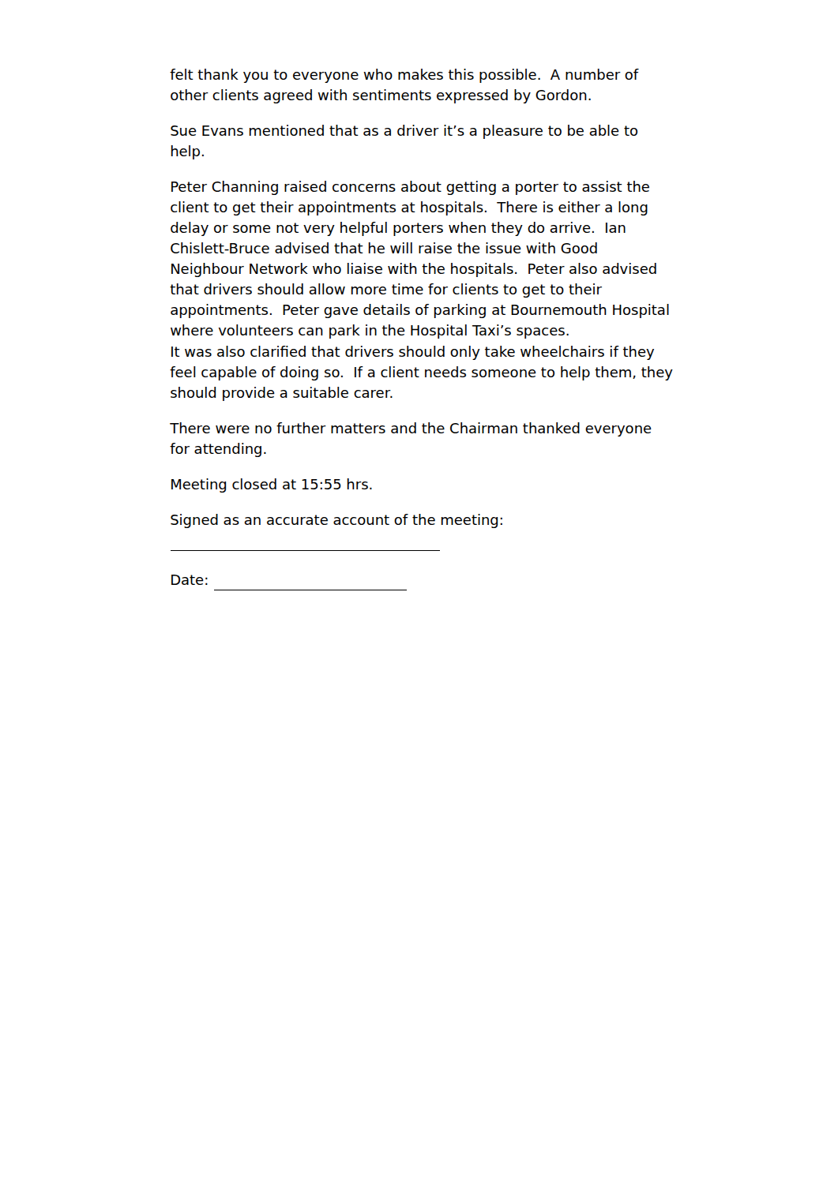felt thank you to everyone who makes this possible. A number of other clients agreed with sentiments expressed by Gordon.
Sue Evans mentioned that as a driver it’s a pleasure to be able to help.
Peter Channing raised concerns about getting a porter to assist the client to get their appointments at hospitals. There is either a long delay or some not very helpful porters when they do arrive. Ian Chislett-Bruce advised that he will raise the issue with Good Neighbour Network who liaise with the hospitals. Peter also advised that drivers should allow more time for clients to get to their appointments. Peter gave details of parking at Bournemouth Hospital where volunteers can park in the Hospital Taxi’s spaces.
It was also clarified that drivers should only take wheelchairs if they feel capable of doing so. If a client needs someone to help them, they should provide a suitable carer.
There were no further matters and the Chairman thanked everyone for attending.
Meeting closed at 15:55 hrs.
Signed as an accurate account of the meeting:
Date: